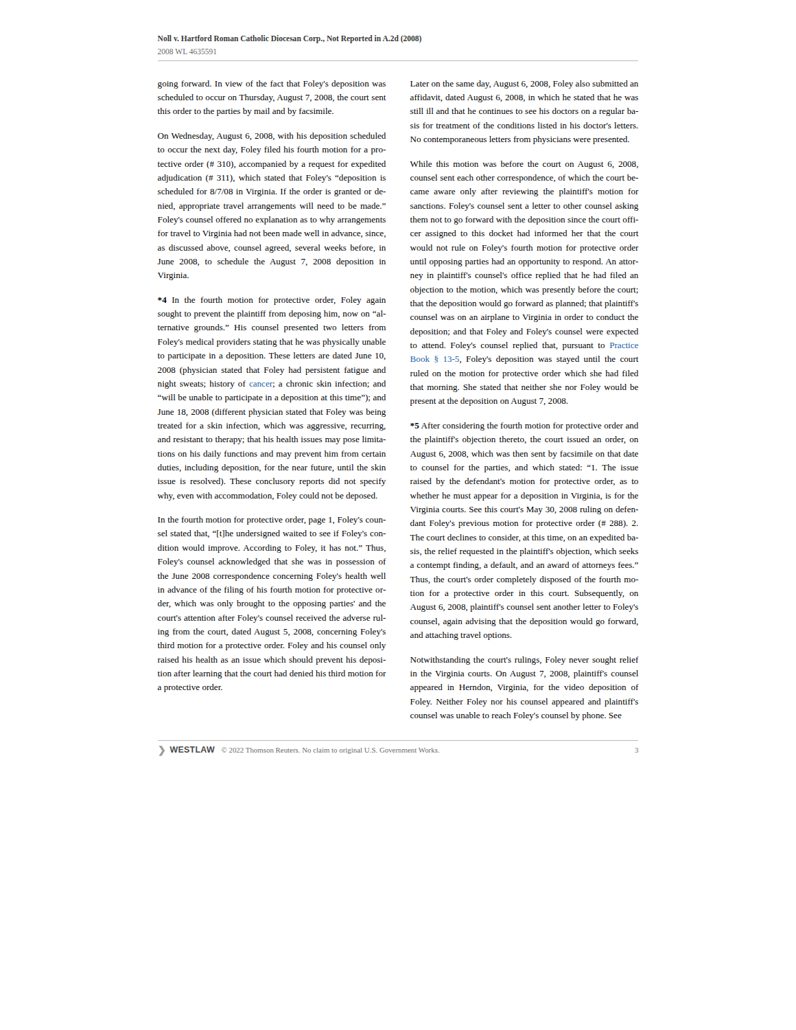Noll v. Hartford Roman Catholic Diocesan Corp., Not Reported in A.2d (2008)
2008 WL 4635591
going forward. In view of the fact that Foley's deposition was scheduled to occur on Thursday, August 7, 2008, the court sent this order to the parties by mail and by facsimile.
On Wednesday, August 6, 2008, with his deposition scheduled to occur the next day, Foley filed his fourth motion for a protective order (# 310), accompanied by a request for expedited adjudication (# 311), which stated that Foley's “deposition is scheduled for 8/7/08 in Virginia. If the order is granted or denied, appropriate travel arrangements will need to be made.” Foley's counsel offered no explanation as to why arrangements for travel to Virginia had not been made well in advance, since, as discussed above, counsel agreed, several weeks before, in June 2008, to schedule the August 7, 2008 deposition in Virginia.
*4 In the fourth motion for protective order, Foley again sought to prevent the plaintiff from deposing him, now on “alternative grounds.” His counsel presented two letters from Foley's medical providers stating that he was physically unable to participate in a deposition. These letters are dated June 10, 2008 (physician stated that Foley had persistent fatigue and night sweats; history of cancer; a chronic skin infection; and “will be unable to participate in a deposition at this time”); and June 18, 2008 (different physician stated that Foley was being treated for a skin infection, which was aggressive, recurring, and resistant to therapy; that his health issues may pose limitations on his daily functions and may prevent him from certain duties, including deposition, for the near future, until the skin issue is resolved). These conclusory reports did not specify why, even with accommodation, Foley could not be deposed.
In the fourth motion for protective order, page 1, Foley's counsel stated that, “[t]he undersigned waited to see if Foley's condition would improve. According to Foley, it has not.” Thus, Foley's counsel acknowledged that she was in possession of the June 2008 correspondence concerning Foley's health well in advance of the filing of his fourth motion for protective order, which was only brought to the opposing parties' and the court's attention after Foley's counsel received the adverse ruling from the court, dated August 5, 2008, concerning Foley's third motion for a protective order. Foley and his counsel only raised his health as an issue which should prevent his deposition after learning that the court had denied his third motion for a protective order.
Later on the same day, August 6, 2008, Foley also submitted an affidavit, dated August 6, 2008, in which he stated that he was still ill and that he continues to see his doctors on a regular basis for treatment of the conditions listed in his doctor's letters. No contemporaneous letters from physicians were presented.
While this motion was before the court on August 6, 2008, counsel sent each other correspondence, of which the court became aware only after reviewing the plaintiff's motion for sanctions. Foley's counsel sent a letter to other counsel asking them not to go forward with the deposition since the court officer assigned to this docket had informed her that the court would not rule on Foley's fourth motion for protective order until opposing parties had an opportunity to respond. An attorney in plaintiff's counsel's office replied that he had filed an objection to the motion, which was presently before the court; that the deposition would go forward as planned; that plaintiff's counsel was on an airplane to Virginia in order to conduct the deposition; and that Foley and Foley's counsel were expected to attend. Foley's counsel replied that, pursuant to Practice Book § 13-5, Foley's deposition was stayed until the court ruled on the motion for protective order which she had filed that morning. She stated that neither she nor Foley would be present at the deposition on August 7, 2008.
*5 After considering the fourth motion for protective order and the plaintiff's objection thereto, the court issued an order, on August 6, 2008, which was then sent by facsimile on that date to counsel for the parties, and which stated: “1. The issue raised by the defendant's motion for protective order, as to whether he must appear for a deposition in Virginia, is for the Virginia courts. See this court's May 30, 2008 ruling on defendant Foley's previous motion for protective order (# 288). 2. The court declines to consider, at this time, on an expedited basis, the relief requested in the plaintiff's objection, which seeks a contempt finding, a default, and an award of attorneys fees.” Thus, the court's order completely disposed of the fourth motion for a protective order in this court. Subsequently, on August 6, 2008, plaintiff's counsel sent another letter to Foley's counsel, again advising that the deposition would go forward, and attaching travel options.
Notwithstanding the court's rulings, Foley never sought relief in the Virginia courts. On August 7, 2008, plaintiff's counsel appeared in Herndon, Virginia, for the video deposition of Foley. Neither Foley nor his counsel appeared and plaintiff's counsel was unable to reach Foley's counsel by phone. See
❯WESTLAW © 2022 Thomson Reuters. No claim to original U.S. Government Works. 3